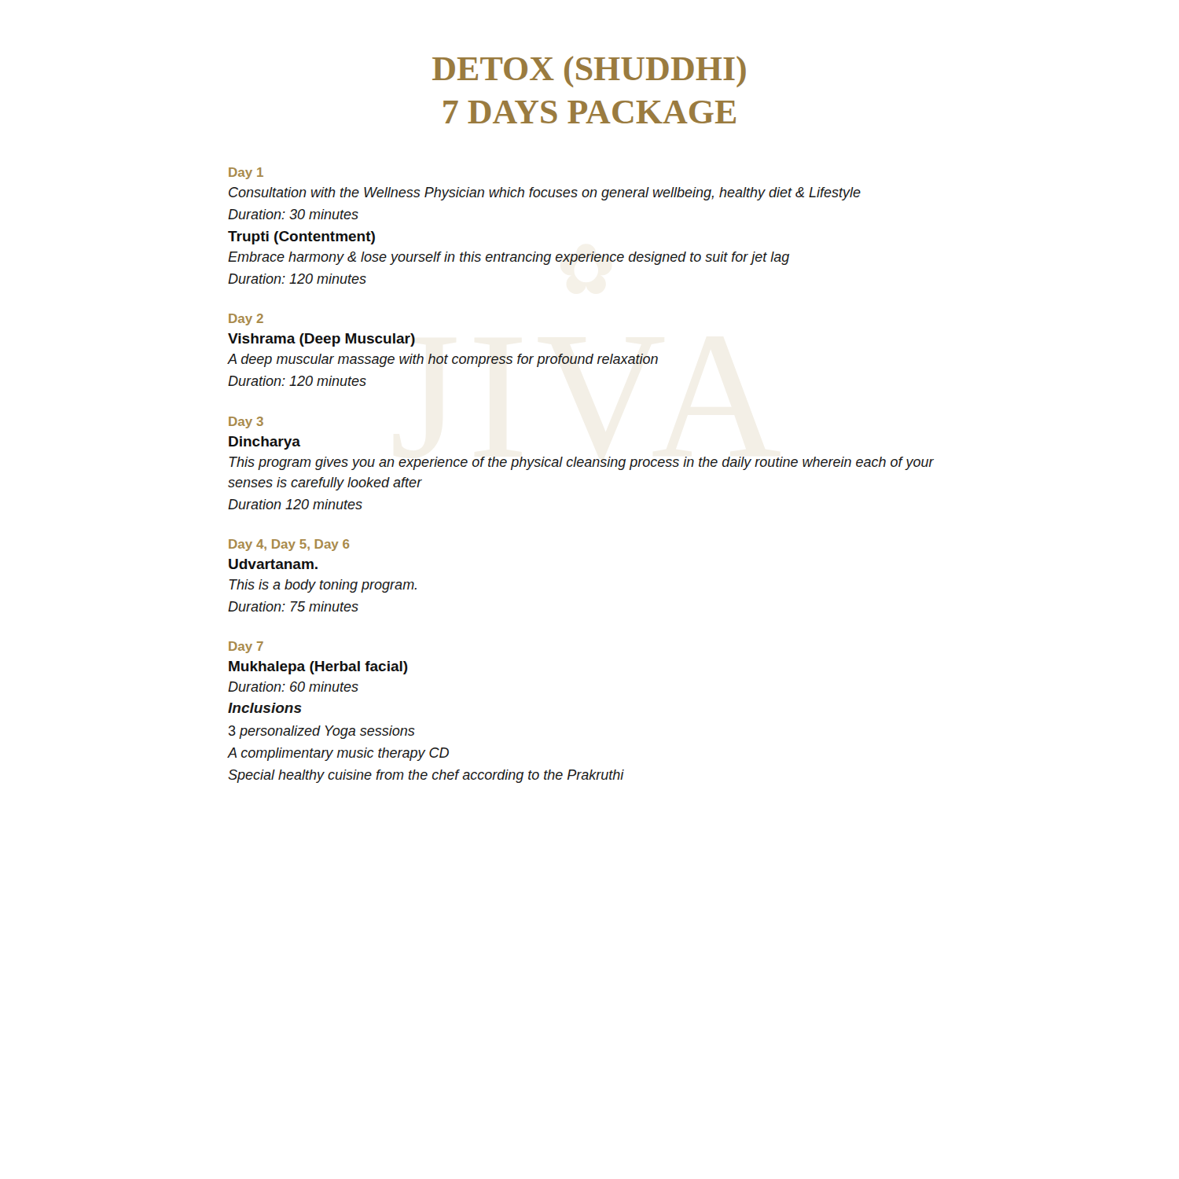✿JIVA
DETOX (SHUDDHI)
7 DAYS PACKAGE
Day 1
Consultation with the Wellness Physician which focuses on general wellbeing, healthy diet & Lifestyle
Duration: 30 minutes
Trupti (Contentment)
Embrace harmony & lose yourself in this entrancing experience designed to suit for jet lag
Duration: 120 minutes
Day 2
Vishrama (Deep Muscular)
A deep muscular massage with hot compress for profound relaxation
Duration: 120 minutes
Day 3
Dincharya
This program gives you an experience of the physical cleansing process in the daily routine wherein each of your senses is carefully looked after
Duration 120 minutes
Day 4, Day 5, Day 6
Udvartanam.
This is a body toning program.
Duration: 75 minutes
Day 7
Mukhalepa (Herbal facial)
Duration: 60 minutes
Inclusions
3 personalized Yoga sessions
A complimentary music therapy CD
Special healthy cuisine from the chef according to the Prakruthi